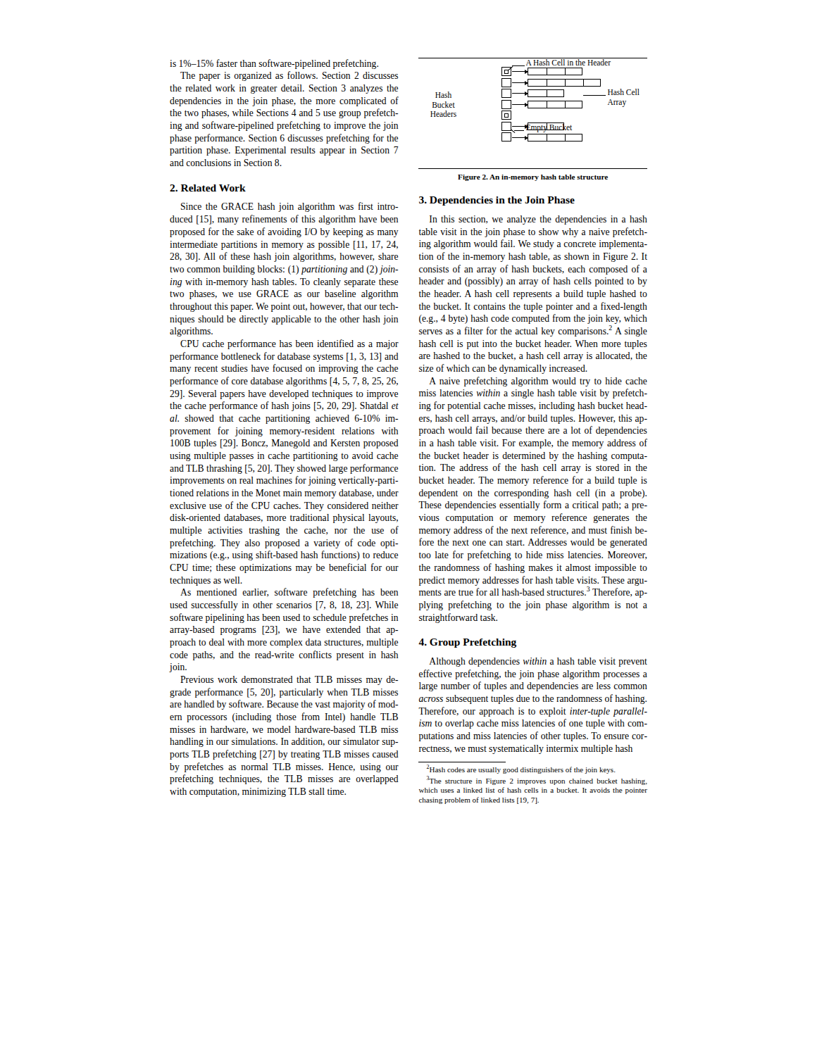is 1%–15% faster than software-pipelined prefetching.
The paper is organized as follows. Section 2 discusses the related work in greater detail. Section 3 analyzes the dependencies in the join phase, the more complicated of the two phases, while Sections 4 and 5 use group prefetching and software-pipelined prefetching to improve the join phase performance. Section 6 discusses prefetching for the partition phase. Experimental results appear in Section 7 and conclusions in Section 8.
2. Related Work
Since the GRACE hash join algorithm was first introduced [15], many refinements of this algorithm have been proposed for the sake of avoiding I/O by keeping as many intermediate partitions in memory as possible [11, 17, 24, 28, 30]. All of these hash join algorithms, however, share two common building blocks: (1) partitioning and (2) joining with in-memory hash tables. To cleanly separate these two phases, we use GRACE as our baseline algorithm throughout this paper. We point out, however, that our techniques should be directly applicable to the other hash join algorithms.
CPU cache performance has been identified as a major performance bottleneck for database systems [1, 3, 13] and many recent studies have focused on improving the cache performance of core database algorithms [4, 5, 7, 8, 25, 26, 29]. Several papers have developed techniques to improve the cache performance of hash joins [5, 20, 29]. Shatdal et al. showed that cache partitioning achieved 6-10% improvement for joining memory-resident relations with 100B tuples [29]. Boncz, Manegold and Kersten proposed using multiple passes in cache partitioning to avoid cache and TLB thrashing [5, 20]. They showed large performance improvements on real machines for joining vertically-partitioned relations in the Monet main memory database, under exclusive use of the CPU caches. They considered neither disk-oriented databases, more traditional physical layouts, multiple activities trashing the cache, nor the use of prefetching. They also proposed a variety of code optimizations (e.g., using shift-based hash functions) to reduce CPU time; these optimizations may be beneficial for our techniques as well.
As mentioned earlier, software prefetching has been used successfully in other scenarios [7, 8, 18, 23]. While software pipelining has been used to schedule prefetches in array-based programs [23], we have extended that approach to deal with more complex data structures, multiple code paths, and the read-write conflicts present in hash join.
Previous work demonstrated that TLB misses may degrade performance [5, 20], particularly when TLB misses are handled by software. Because the vast majority of modern processors (including those from Intel) handle TLB misses in hardware, we model hardware-based TLB miss handling in our simulations. In addition, our simulator supports TLB prefetching [27] by treating TLB misses caused by prefetches as normal TLB misses. Hence, using our prefetching techniques, the TLB misses are overlapped with computation, minimizing TLB stall time.
Hash
Bucket
Headers
A Hash Cell in the Header
Hash Cell Array
Empty Bucket
Figure 2. An in-memory hash table structure
3. Dependencies in the Join Phase
In this section, we analyze the dependencies in a hash table visit in the join phase to show why a naive prefetching algorithm would fail. We study a concrete implementation of the in-memory hash table, as shown in Figure 2. It consists of an array of hash buckets, each composed of a header and (possibly) an array of hash cells pointed to by the header. A hash cell represents a build tuple hashed to the bucket. It contains the tuple pointer and a fixed-length (e.g., 4 byte) hash code computed from the join key, which serves as a filter for the actual key comparisons.2 A single hash cell is put into the bucket header. When more tuples are hashed to the bucket, a hash cell array is allocated, the size of which can be dynamically increased.
A naive prefetching algorithm would try to hide cache miss latencies within a single hash table visit by prefetching for potential cache misses, including hash bucket headers, hash cell arrays, and/or build tuples. However, this approach would fail because there are a lot of dependencies in a hash table visit. For example, the memory address of the bucket header is determined by the hashing computation. The address of the hash cell array is stored in the bucket header. The memory reference for a build tuple is dependent on the corresponding hash cell (in a probe). These dependencies essentially form a critical path; a previous computation or memory reference generates the memory address of the next reference, and must finish before the next one can start. Addresses would be generated too late for prefetching to hide miss latencies. Moreover, the randomness of hashing makes it almost impossible to predict memory addresses for hash table visits. These arguments are true for all hash-based structures.3 Therefore, applying prefetching to the join phase algorithm is not a straightforward task.
4. Group Prefetching
Although dependencies within a hash table visit prevent effective prefetching, the join phase algorithm processes a large number of tuples and dependencies are less common across subsequent tuples due to the randomness of hashing. Therefore, our approach is to exploit inter-tuple parallelism to overlap cache miss latencies of one tuple with computations and miss latencies of other tuples. To ensure correctness, we must systematically intermix multiple hash
2Hash codes are usually good distinguishers of the join keys.
3The structure in Figure 2 improves upon chained bucket hashing, which uses a linked list of hash cells in a bucket. It avoids the pointer chasing problem of linked lists [19, 7].